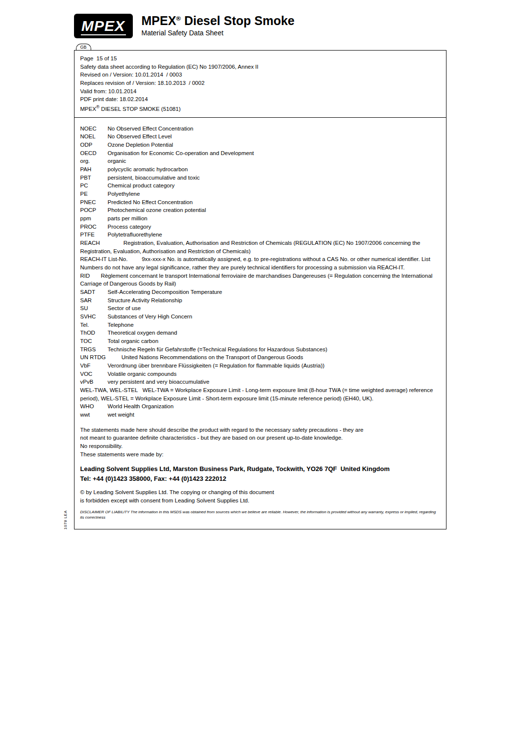MP EX
MPEX® Diesel Stop Smoke
Material Safety Data Sheet
GB
Page 15 of 15
Safety data sheet according to Regulation (EC) No 1907/2006, Annex II
Revised on / Version: 10.01.2014 / 0003
Replaces revision of / Version: 18.10.2013 / 0002
Valid from: 10.01.2014
PDF print date: 18.02.2014
MPEX® DIESEL STOP SMOKE (51081)
| NOEC | No Observed Effect Concentration |
| NOEL | No Observed Effect Level |
| ODP | Ozone Depletion Potential |
| OECD | Organisation for Economic Co-operation and Development |
| org. | organic |
| PAH | polycyclic aromatic hydrocarbon |
| PBT | persistent, bioaccumulative and toxic |
| PC | Chemical product category |
| PE | Polyethylene |
| PNEC | Predicted No Effect Concentration |
| POCP | Photochemical ozone creation potential |
| ppm | parts per million |
| PROC | Process category |
| PTFE | Polytetrafluorethylene |
REACH Registration, Evaluation, Authorisation and Restriction of Chemicals (REGULATION (EC) No 1907/2006 concerning the Registration, Evaluation, Authorisation and Restriction of Chemicals)
REACH-IT List-No. 9xx-xxx-x No. is automatically assigned, e.g. to pre-registrations without a CAS No. or other numerical identifier. List Numbers do not have any legal significance, rather they are purely technical identifiers for processing a submission via REACH-IT.
RID Règlement concernant le transport International ferroviaire de marchandises Dangereuses (= Regulation concerning the International Carriage of Dangerous Goods by Rail)
| SADT | Self-Accelerating Decomposition Temperature |
| SAR | Structure Activity Relationship |
| SU | Sector of use |
| SVHC | Substances of Very High Concern |
| Tel. | Telephone |
| ThOD | Theoretical oxygen demand |
| TOC | Total organic carbon |
| TRGS | Technische Regeln für Gefahrstoffe (=Technical Regulations for Hazardous Substances) |
UN RTDG United Nations Recommendations on the Transport of Dangerous Goods
| VbF | Verordnung über brennbare Flüssigkeiten (= Regulation for flammable liquids (Austria)) |
| VOC | Volatile organic compounds |
| vPvB | very persistent and very bioaccumulative |
WEL-TWA, WEL-STEL WEL-TWA = Workplace Exposure Limit - Long-term exposure limit (8-hour TWA (= time weighted average) reference period), WEL-STEL = Workplace Exposure Limit - Short-term exposure limit (15-minute reference period) (EH40, UK).
| WHO | World Health Organization |
| wwt | wet weight |
The statements made here should describe the product with regard to the necessary safety precautions - they are
not meant to guarantee definite characteristics - but they are based on our present up-to-date knowledge.
No responsibility.
These statements were made by:
Leading Solvent Supplies Ltd, Marston Business Park, Rudgate, Tockwith, YO26 7QF United Kingdom
Tel: +44 (0)1423 358000, Fax: +44 (0)1423 222012
© by Leading Solvent Supplies Ltd. The copying or changing of this document
is forbidden except with consent from Leading Solvent Supplies Ltd.
DISCLAIMER OF LIABILITY The information in this MSDS was obtained from sources which we believe are reliable. However, the information is provided without any warranty, express or implied, regarding its correctness
1078 LEA